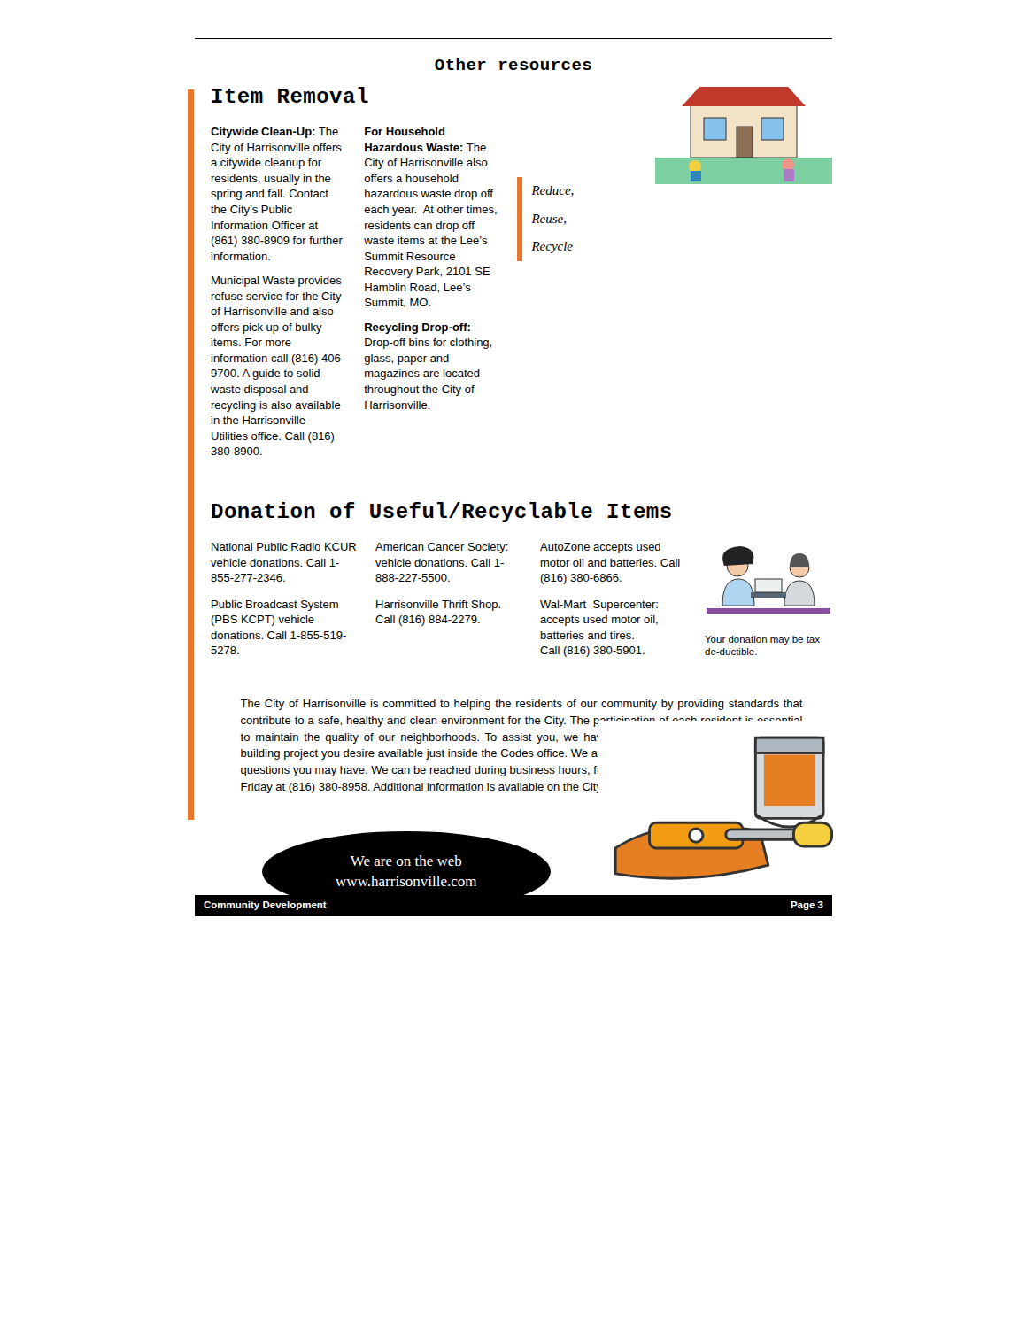Other resources
Item Removal
Citywide Clean-Up: The City of Harrisonville offers a citywide cleanup for residents, usually in the spring and fall. Contact the City’s Public Information Officer at (861) 380-8909 for further information.
Municipal Waste provides refuse service for the City of Harrisonville and also offers pick up of bulky items. For more information call (816) 406-9700. A guide to solid waste disposal and recycling is also available in the Harrisonville Utilities office. Call (816) 380-8900.
For Household Hazardous Waste: The City of Harrisonville also offers a household hazardous waste drop off each year. At other times, residents can drop off waste items at the Lee’s Summit Resource Recovery Park, 2101 SE Hamblin Road, Lee’s Summit, MO.
Recycling Drop-off: Drop-off bins for clothing, glass, paper and magazines are located throughout the City of Harrisonville.
Reduce,
Reuse,
Recycle
Donation of Useful/Recyclable Items
National Public Radio KCUR vehicle donations. Call 1-855-277-2346.
Public Broadcast System (PBS KCPT) vehicle donations. Call 1-855-519-5278.
American Cancer Society: vehicle donations. Call 1-888-227-5500.
Harrisonville Thrift Shop. Call (816) 884-2279.
AutoZone accepts used motor oil and batteries. Call (816) 380-6866.
Wal-Mart Supercenter: accepts used motor oil, batteries and tires.
Call (816) 380-5901.
Your donation may be tax de-ductible.
The City of Harrisonville is committed to helping the residents of our community by providing standards that contribute to a safe, healthy and clean environment for the City. The participation of each resident is essential to maintain the quality of our neighborhoods. To assist you, we have a full selection of guidelines for the building project you desire available just inside the Codes office. We are always happy to assist or answer any questions you may have. We can be reached during business hours, from 8 a.m. to 4:30 p.m. Monday through Friday at (816) 380-8958. Additional information is available on the City’s website at www.harrisonville.com.
We are on the web www.harrisonville.com
Community Development Page 3